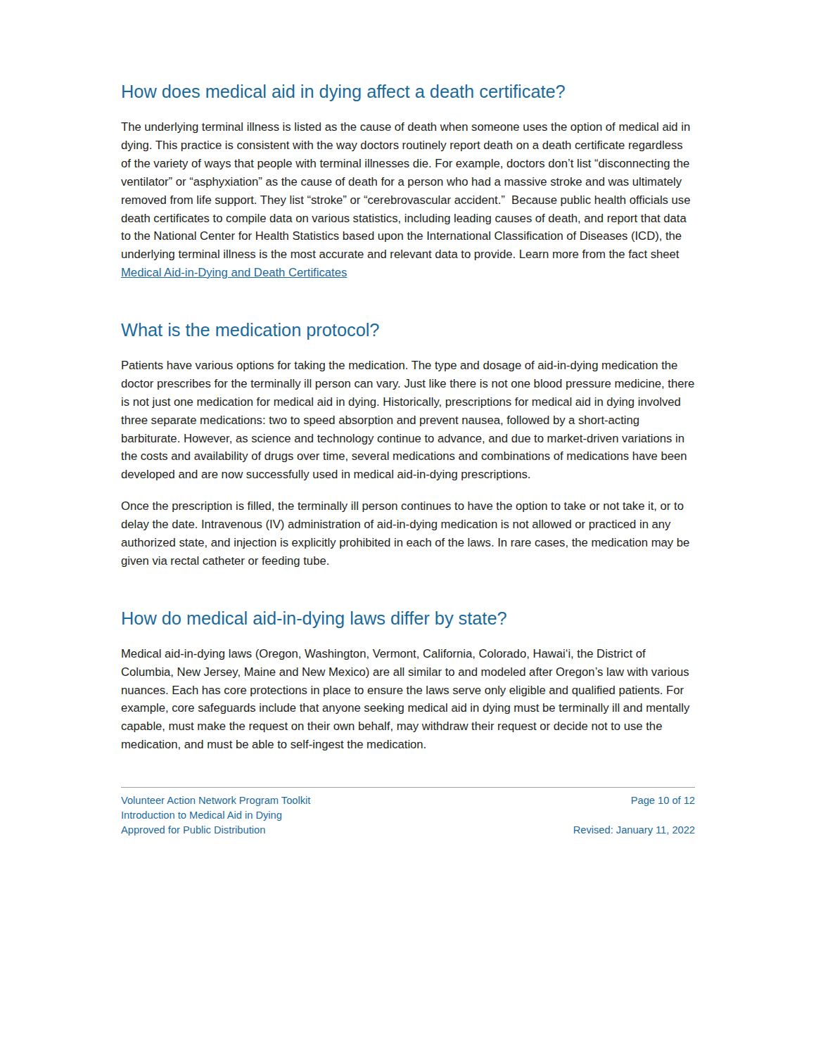How does medical aid in dying affect a death certificate?
The underlying terminal illness is listed as the cause of death when someone uses the option of medical aid in dying. This practice is consistent with the way doctors routinely report death on a death certificate regardless of the variety of ways that people with terminal illnesses die. For example, doctors don’t list “disconnecting the ventilator” or “asphyxiation” as the cause of death for a person who had a massive stroke and was ultimately removed from life support. They list “stroke” or “cerebrovascular accident.” Because public health officials use death certificates to compile data on various statistics, including leading causes of death, and report that data to the National Center for Health Statistics based upon the International Classification of Diseases (ICD), the underlying terminal illness is the most accurate and relevant data to provide. Learn more from the fact sheet Medical Aid-in-Dying and Death Certificates
What is the medication protocol?
Patients have various options for taking the medication. The type and dosage of aid-in-dying medication the doctor prescribes for the terminally ill person can vary. Just like there is not one blood pressure medicine, there is not just one medication for medical aid in dying. Historically, prescriptions for medical aid in dying involved three separate medications: two to speed absorption and prevent nausea, followed by a short-acting barbiturate. However, as science and technology continue to advance, and due to market-driven variations in the costs and availability of drugs over time, several medications and combinations of medications have been developed and are now successfully used in medical aid-in-dying prescriptions.
Once the prescription is filled, the terminally ill person continues to have the option to take or not take it, or to delay the date. Intravenous (IV) administration of aid-in-dying medication is not allowed or practiced in any authorized state, and injection is explicitly prohibited in each of the laws. In rare cases, the medication may be given via rectal catheter or feeding tube.
How do medical aid-in-dying laws differ by state?
Medical aid-in-dying laws (Oregon, Washington, Vermont, California, Colorado, Hawai‘i, the District of Columbia, New Jersey, Maine and New Mexico) are all similar to and modeled after Oregon’s law with various nuances. Each has core protections in place to ensure the laws serve only eligible and qualified patients. For example, core safeguards include that anyone seeking medical aid in dying must be terminally ill and mentally capable, must make the request on their own behalf, may withdraw their request or decide not to use the medication, and must be able to self-ingest the medication.
Volunteer Action Network Program Toolkit
Page 10 of 12
Introduction to Medical Aid in Dying
Approved for Public Distribution
Revised: January 11, 2022